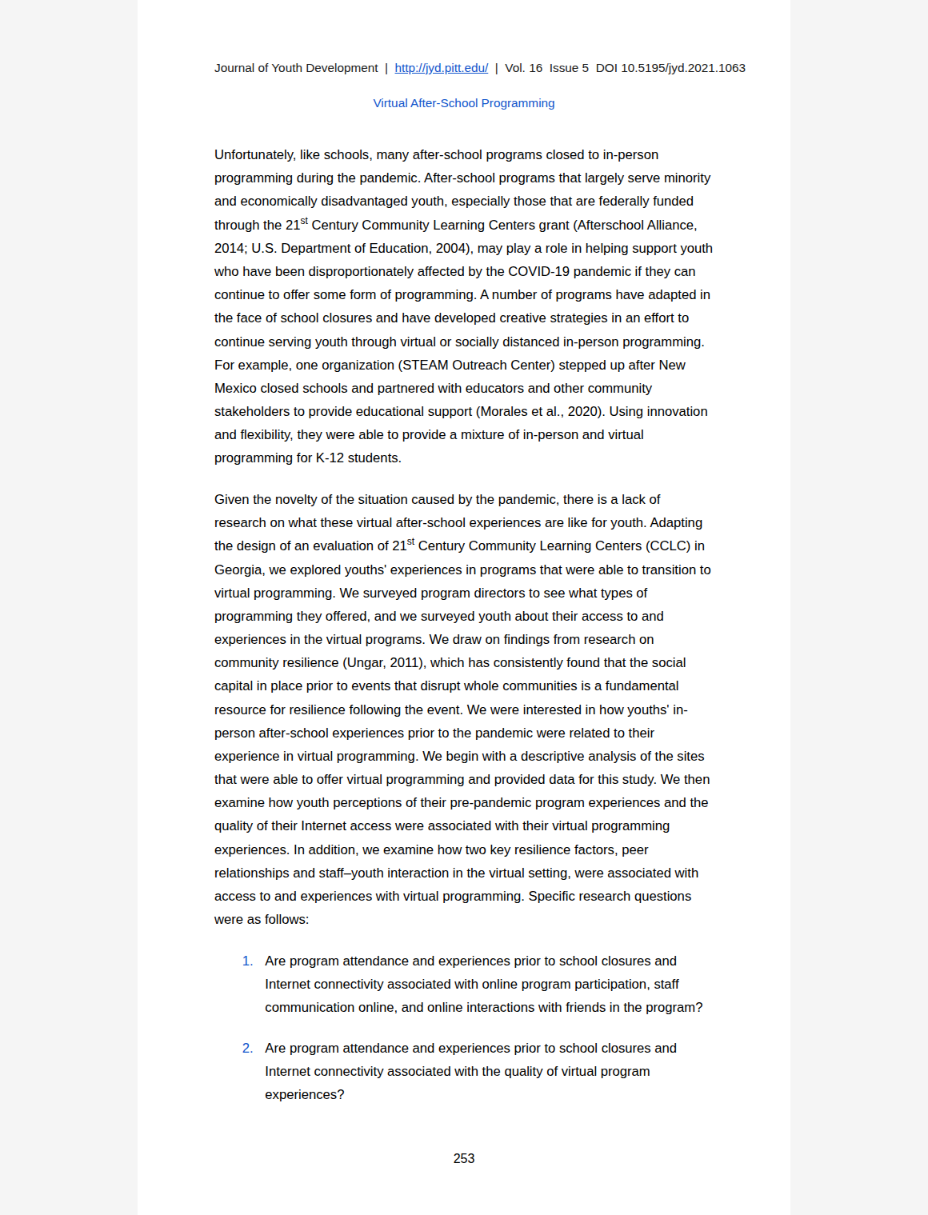Journal of Youth Development | http://jyd.pitt.edu/ | Vol. 16 Issue 5 DOI 10.5195/jyd.2021.1063
Virtual After-School Programming
Unfortunately, like schools, many after-school programs closed to in-person programming during the pandemic. After-school programs that largely serve minority and economically disadvantaged youth, especially those that are federally funded through the 21st Century Community Learning Centers grant (Afterschool Alliance, 2014; U.S. Department of Education, 2004), may play a role in helping support youth who have been disproportionately affected by the COVID-19 pandemic if they can continue to offer some form of programming. A number of programs have adapted in the face of school closures and have developed creative strategies in an effort to continue serving youth through virtual or socially distanced in-person programming. For example, one organization (STEAM Outreach Center) stepped up after New Mexico closed schools and partnered with educators and other community stakeholders to provide educational support (Morales et al., 2020). Using innovation and flexibility, they were able to provide a mixture of in-person and virtual programming for K-12 students.
Given the novelty of the situation caused by the pandemic, there is a lack of research on what these virtual after-school experiences are like for youth. Adapting the design of an evaluation of 21st Century Community Learning Centers (CCLC) in Georgia, we explored youths' experiences in programs that were able to transition to virtual programming. We surveyed program directors to see what types of programming they offered, and we surveyed youth about their access to and experiences in the virtual programs. We draw on findings from research on community resilience (Ungar, 2011), which has consistently found that the social capital in place prior to events that disrupt whole communities is a fundamental resource for resilience following the event. We were interested in how youths' in-person after-school experiences prior to the pandemic were related to their experience in virtual programming. We begin with a descriptive analysis of the sites that were able to offer virtual programming and provided data for this study. We then examine how youth perceptions of their pre-pandemic program experiences and the quality of their Internet access were associated with their virtual programming experiences. In addition, we examine how two key resilience factors, peer relationships and staff–youth interaction in the virtual setting, were associated with access to and experiences with virtual programming. Specific research questions were as follows:
Are program attendance and experiences prior to school closures and Internet connectivity associated with online program participation, staff communication online, and online interactions with friends in the program?
Are program attendance and experiences prior to school closures and Internet connectivity associated with the quality of virtual program experiences?
253